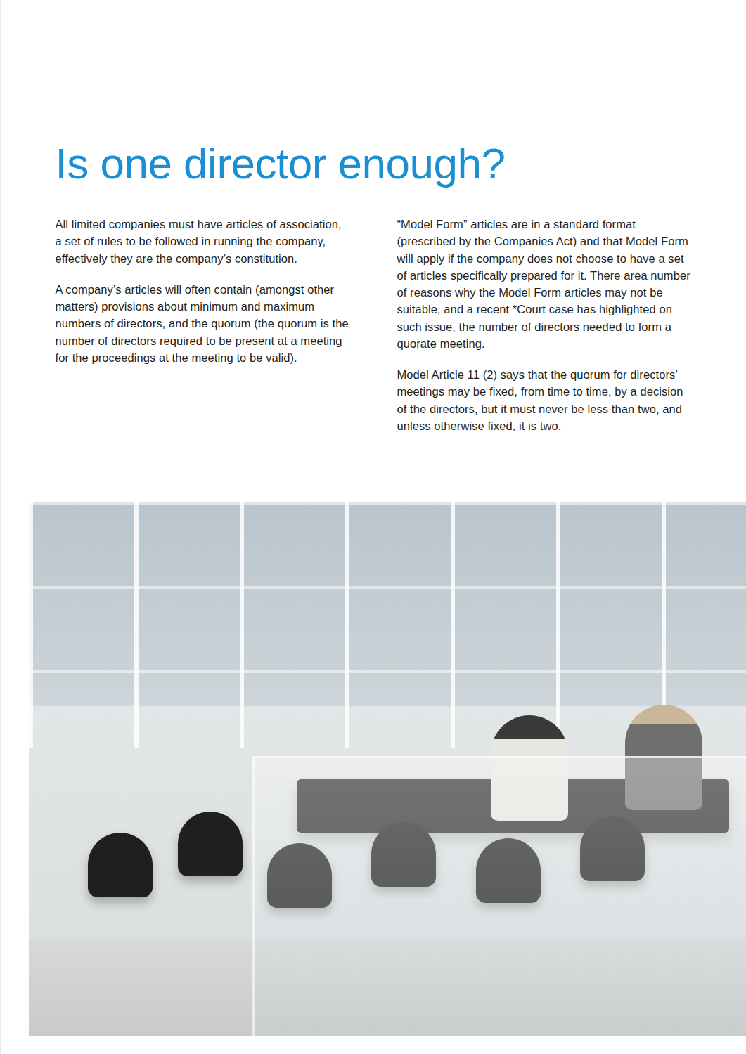Is one director enough?
All limited companies must have articles of association, a set of rules to be followed in running the company, effectively they are the company’s constitution.
A company’s articles will often contain (amongst other matters) provisions about minimum and maximum numbers of directors, and the quorum (the quorum is the number of directors required to be present at a meeting for the proceedings at the meeting to be valid).
“Model Form” articles are in a standard format (prescribed by the Companies Act) and that Model Form will apply if the company does not choose to have a set of articles specifically prepared for it. There area number of reasons why the Model Form articles may not be suitable, and a recent *Court case has highlighted on such issue, the number of directors needed to form a quorate meeting.
Model Article 11 (2) says that the quorum for directors’ meetings may be fixed, from time to time, by a decision of the directors, but it must never be less than two, and unless otherwise fixed, it is two.